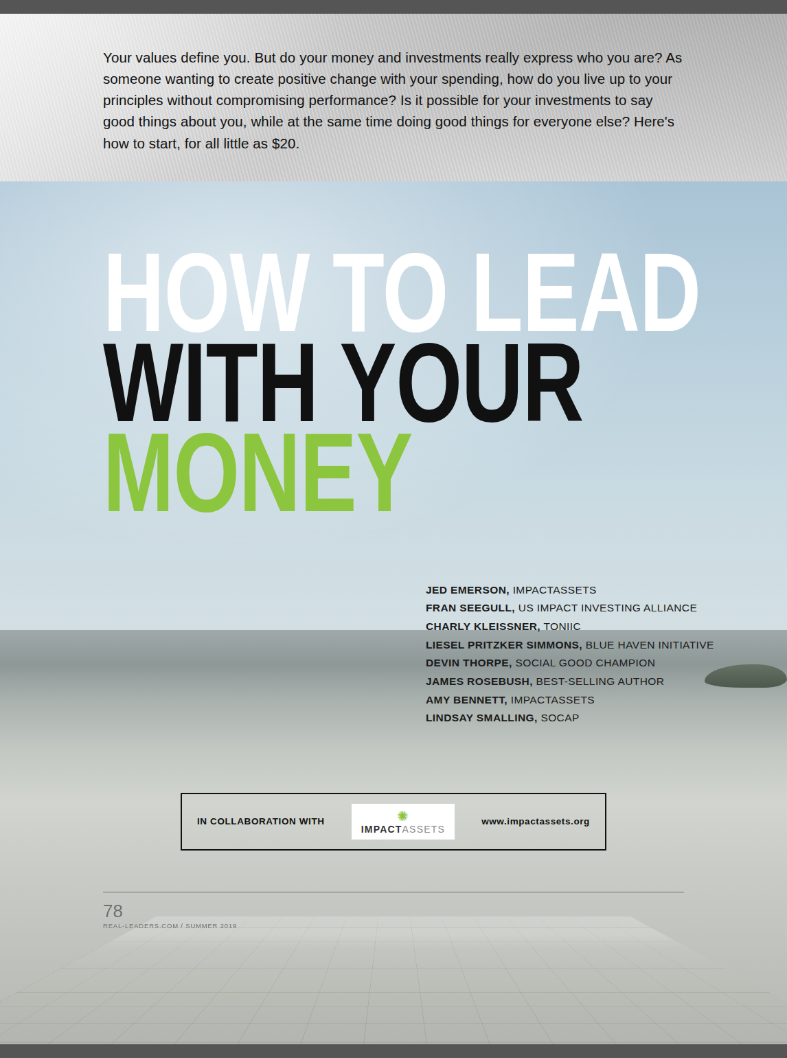Your values define you. But do your money and investments really express who you are? As someone wanting to create positive change with your spending, how do you live up to your principles without compromising performance? Is it possible for your investments to say good things about you, while at the same time doing good things for everyone else? Here's how to start, for all little as $20.
How to Lead With Your Money
Jed Emerson, ImpactAssets
Fran Seegull, US Impact Investing Alliance
Charly Kleissner, Toniic
Liesel Pritzker Simmons, Blue Haven Initiative
Devin Thorpe, Social Good Champion
James Rosebush, Best-Selling Author
Amy Bennett, ImpactAssets
Lindsay Smalling, SOCAP
In collaboration with
✺
IMPACTASSETS
www.impactassets.org
78
Real-Leaders.com / Summer 2019